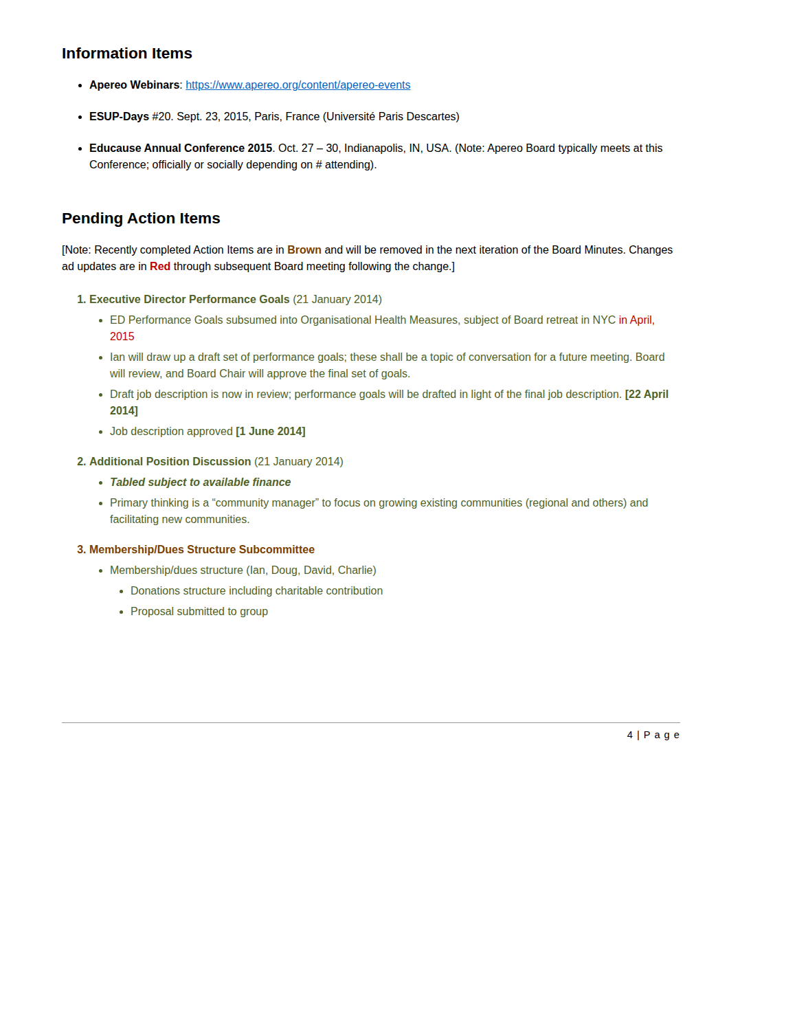Information Items
Apereo Webinars: https://www.apereo.org/content/apereo-events
ESUP-Days #20. Sept. 23, 2015, Paris, France (Université Paris Descartes)
Educause Annual Conference 2015. Oct. 27 – 30, Indianapolis, IN, USA. (Note: Apereo Board typically meets at this Conference; officially or socially depending on # attending).
Pending Action Items
[Note: Recently completed Action Items are in Brown and will be removed in the next iteration of the Board Minutes. Changes ad updates are in Red through subsequent Board meeting following the change.]
Executive Director Performance Goals (21 January 2014)
ED Performance Goals subsumed into Organisational Health Measures, subject of Board retreat in NYC in April, 2015
Ian will draw up a draft set of performance goals; these shall be a topic of conversation for a future meeting. Board will review, and Board Chair will approve the final set of goals.
Draft job description is now in review; performance goals will be drafted in light of the final job description. [22 April 2014]
Job description approved [1 June 2014]
Additional Position Discussion (21 January 2014)
Tabled subject to available finance
Primary thinking is a “community manager” to focus on growing existing communities (regional and others) and facilitating new communities.
Membership/Dues Structure Subcommittee
Membership/dues structure (Ian, Doug, David, Charlie)
Donations structure including charitable contribution
Proposal submitted to group
4 | P a g e